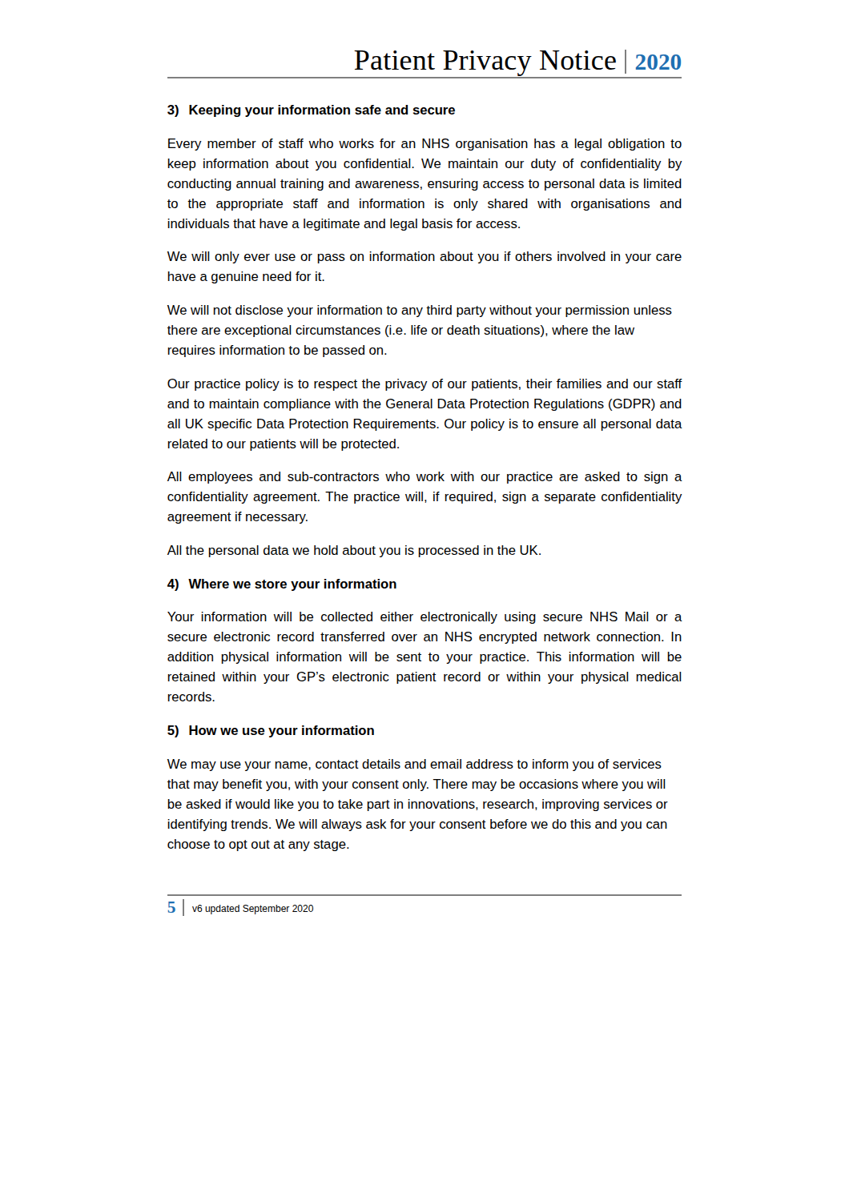Patient Privacy Notice 2020
3) Keeping your information safe and secure
Every member of staff who works for an NHS organisation has a legal obligation to keep information about you confidential. We maintain our duty of confidentiality by conducting annual training and awareness, ensuring access to personal data is limited to the appropriate staff and information is only shared with organisations and individuals that have a legitimate and legal basis for access.
We will only ever use or pass on information about you if others involved in your care have a genuine need for it.
We will not disclose your information to any third party without your permission unless there are exceptional circumstances (i.e. life or death situations), where the law requires information to be passed on.
Our practice policy is to respect the privacy of our patients, their families and our staff and to maintain compliance with the General Data Protection Regulations (GDPR) and all UK specific Data Protection Requirements. Our policy is to ensure all personal data related to our patients will be protected.
All employees and sub-contractors who work with our practice are asked to sign a confidentiality agreement. The practice will, if required, sign a separate confidentiality agreement if necessary.
All the personal data we hold about you is processed in the UK.
4) Where we store your information
Your information will be collected either electronically using secure NHS Mail or a secure electronic record transferred over an NHS encrypted network connection. In addition physical information will be sent to your practice. This information will be retained within your GP’s electronic patient record or within your physical medical records.
5) How we use your information
We may use your name, contact details and email address to inform you of services that may benefit you, with your consent only. There may be occasions where you will be asked if would like you to take part in innovations, research, improving services or identifying trends. We will always ask for your consent before we do this and you can choose to opt out at any stage.
5
v6 updated September 2020